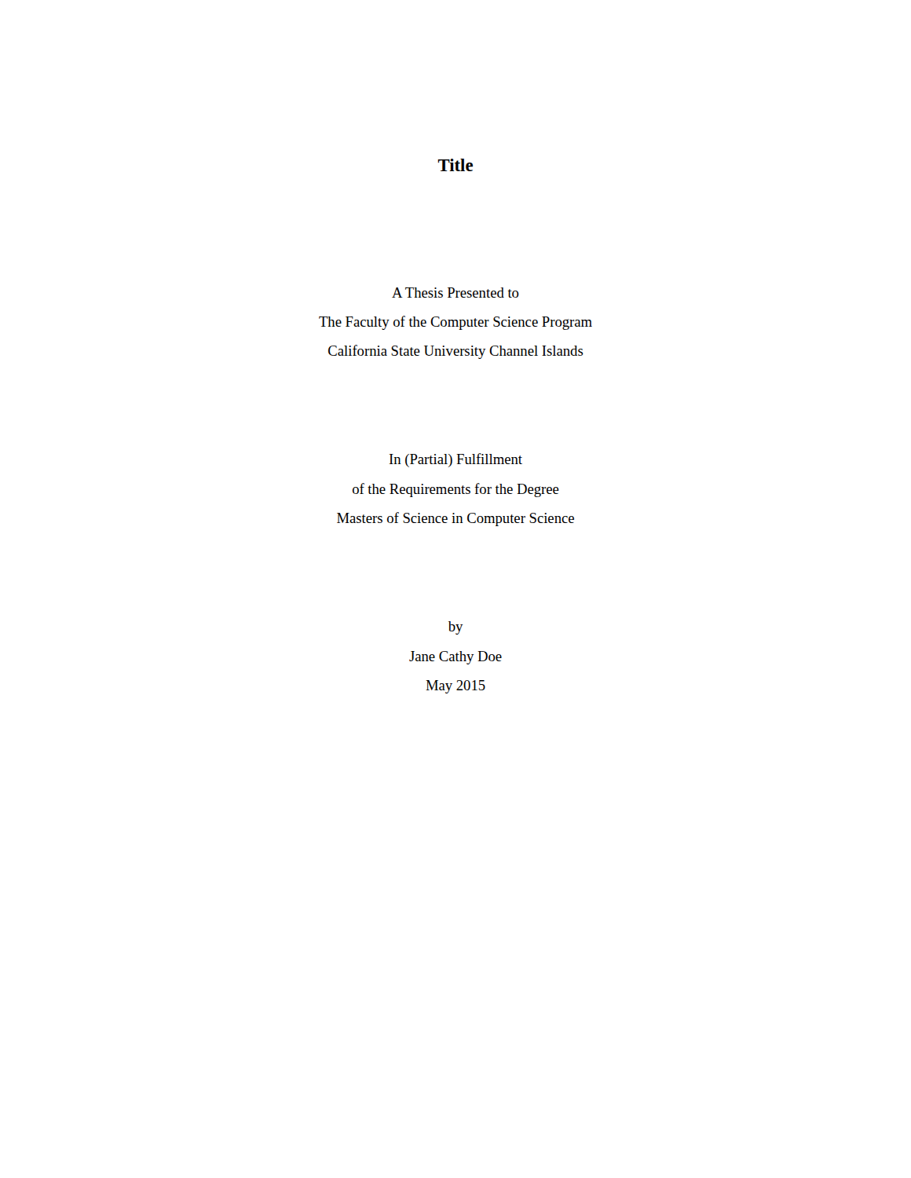Title
A Thesis Presented to
The Faculty of the Computer Science Program
California State University Channel Islands
In (Partial) Fulfillment
of the Requirements for the Degree
Masters of Science in Computer Science
by
Jane Cathy Doe
May 2015